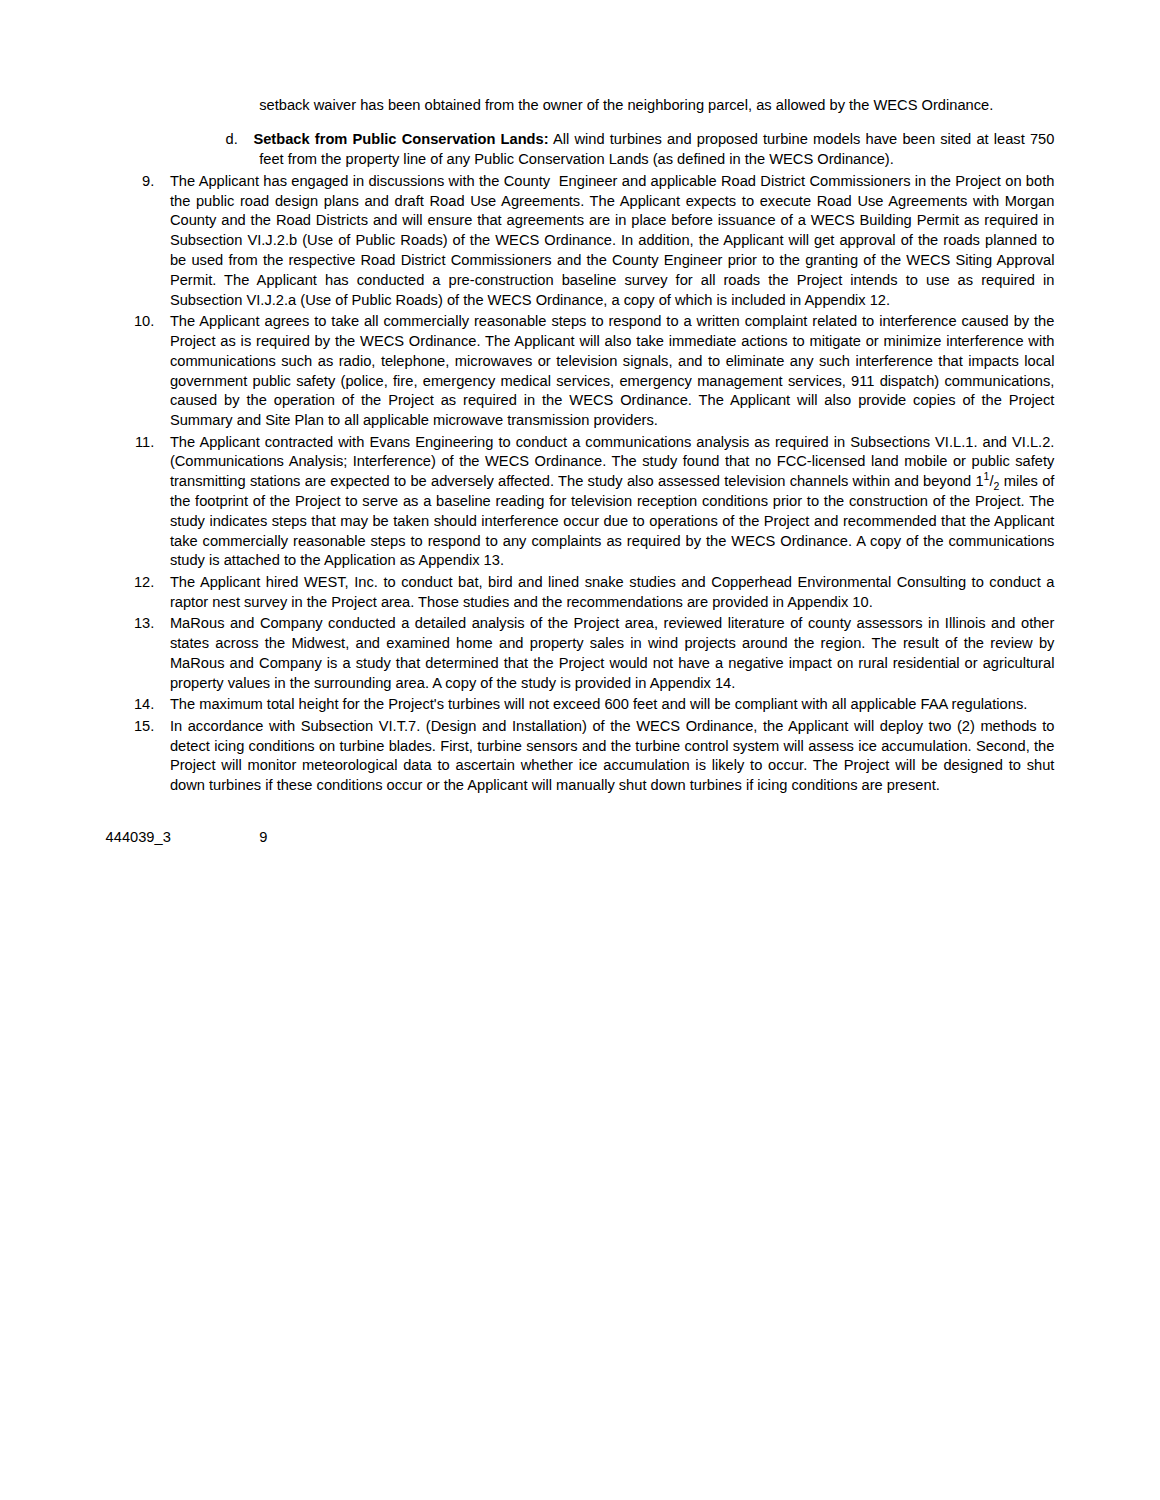setback waiver has been obtained from the owner of the neighboring parcel, as allowed by the WECS Ordinance.
d. Setback from Public Conservation Lands: All wind turbines and proposed turbine models have been sited at least 750 feet from the property line of any Public Conservation Lands (as defined in the WECS Ordinance).
The Applicant has engaged in discussions with the County Engineer and applicable Road District Commissioners in the Project on both the public road design plans and draft Road Use Agreements. The Applicant expects to execute Road Use Agreements with Morgan County and the Road Districts and will ensure that agreements are in place before issuance of a WECS Building Permit as required in Subsection VI.J.2.b (Use of Public Roads) of the WECS Ordinance. In addition, the Applicant will get approval of the roads planned to be used from the respective Road District Commissioners and the County Engineer prior to the granting of the WECS Siting Approval Permit. The Applicant has conducted a pre-construction baseline survey for all roads the Project intends to use as required in Subsection VI.J.2.a (Use of Public Roads) of the WECS Ordinance, a copy of which is included in Appendix 12.
The Applicant agrees to take all commercially reasonable steps to respond to a written complaint related to interference caused by the Project as is required by the WECS Ordinance. The Applicant will also take immediate actions to mitigate or minimize interference with communications such as radio, telephone, microwaves or television signals, and to eliminate any such interference that impacts local government public safety (police, fire, emergency medical services, emergency management services, 911 dispatch) communications, caused by the operation of the Project as required in the WECS Ordinance. The Applicant will also provide copies of the Project Summary and Site Plan to all applicable microwave transmission providers.
The Applicant contracted with Evans Engineering to conduct a communications analysis as required in Subsections VI.L.1. and VI.L.2. (Communications Analysis; Interference) of the WECS Ordinance. The study found that no FCC-licensed land mobile or public safety transmitting stations are expected to be adversely affected. The study also assessed television channels within and beyond 11/2 miles of the footprint of the Project to serve as a baseline reading for television reception conditions prior to the construction of the Project. The study indicates steps that may be taken should interference occur due to operations of the Project and recommended that the Applicant take commercially reasonable steps to respond to any complaints as required by the WECS Ordinance. A copy of the communications study is attached to the Application as Appendix 13.
The Applicant hired WEST, Inc. to conduct bat, bird and lined snake studies and Copperhead Environmental Consulting to conduct a raptor nest survey in the Project area. Those studies and the recommendations are provided in Appendix 10.
MaRous and Company conducted a detailed analysis of the Project area, reviewed literature of county assessors in Illinois and other states across the Midwest, and examined home and property sales in wind projects around the region. The result of the review by MaRous and Company is a study that determined that the Project would not have a negative impact on rural residential or agricultural property values in the surrounding area. A copy of the study is provided in Appendix 14.
The maximum total height for the Project's turbines will not exceed 600 feet and will be compliant with all applicable FAA regulations.
In accordance with Subsection VI.T.7. (Design and Installation) of the WECS Ordinance, the Applicant will deploy two (2) methods to detect icing conditions on turbine blades. First, turbine sensors and the turbine control system will assess ice accumulation. Second, the Project will monitor meteorological data to ascertain whether ice accumulation is likely to occur. The Project will be designed to shut down turbines if these conditions occur or the Applicant will manually shut down turbines if icing conditions are present.
444039_3 9